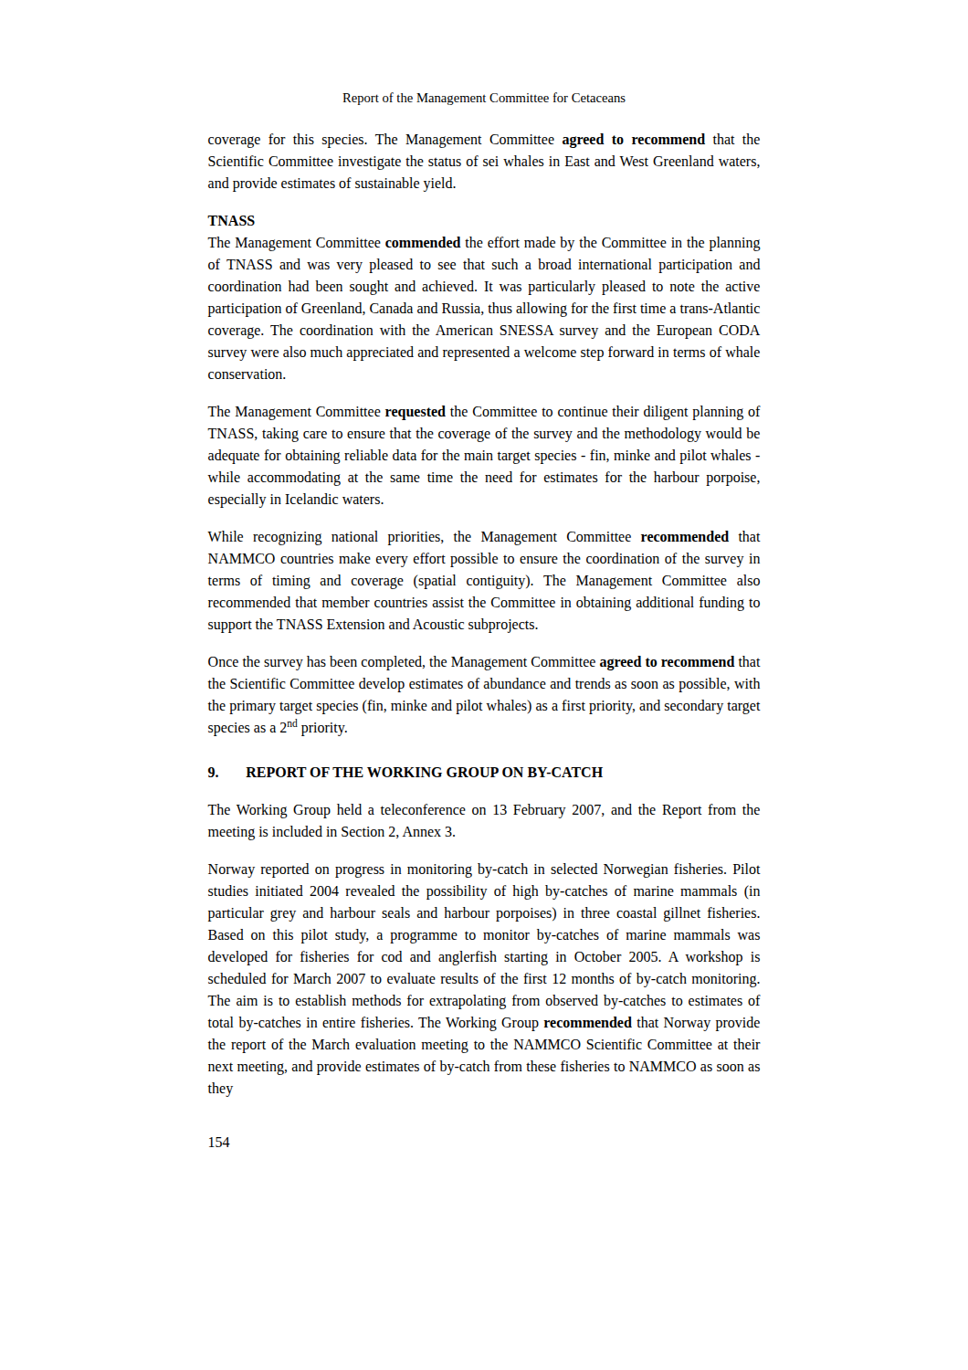Report of the Management Committee for Cetaceans
coverage for this species. The Management Committee agreed to recommend that the Scientific Committee investigate the status of sei whales in East and West Greenland waters, and provide estimates of sustainable yield.
TNASS
The Management Committee commended the effort made by the Committee in the planning of TNASS and was very pleased to see that such a broad international participation and coordination had been sought and achieved. It was particularly pleased to note the active participation of Greenland, Canada and Russia, thus allowing for the first time a trans-Atlantic coverage. The coordination with the American SNESSA survey and the European CODA survey were also much appreciated and represented a welcome step forward in terms of whale conservation.
The Management Committee requested the Committee to continue their diligent planning of TNASS, taking care to ensure that the coverage of the survey and the methodology would be adequate for obtaining reliable data for the main target species - fin, minke and pilot whales - while accommodating at the same time the need for estimates for the harbour porpoise, especially in Icelandic waters.
While recognizing national priorities, the Management Committee recommended that NAMMCO countries make every effort possible to ensure the coordination of the survey in terms of timing and coverage (spatial contiguity). The Management Committee also recommended that member countries assist the Committee in obtaining additional funding to support the TNASS Extension and Acoustic subprojects.
Once the survey has been completed, the Management Committee agreed to recommend that the Scientific Committee develop estimates of abundance and trends as soon as possible, with the primary target species (fin, minke and pilot whales) as a first priority, and secondary target species as a 2nd priority.
9. REPORT OF THE WORKING GROUP ON BY-CATCH
The Working Group held a teleconference on 13 February 2007, and the Report from the meeting is included in Section 2, Annex 3.
Norway reported on progress in monitoring by-catch in selected Norwegian fisheries. Pilot studies initiated 2004 revealed the possibility of high by-catches of marine mammals (in particular grey and harbour seals and harbour porpoises) in three coastal gillnet fisheries. Based on this pilot study, a programme to monitor by-catches of marine mammals was developed for fisheries for cod and anglerfish starting in October 2005. A workshop is scheduled for March 2007 to evaluate results of the first 12 months of by-catch monitoring. The aim is to establish methods for extrapolating from observed by-catches to estimates of total by-catches in entire fisheries. The Working Group recommended that Norway provide the report of the March evaluation meeting to the NAMMCO Scientific Committee at their next meeting, and provide estimates of by-catch from these fisheries to NAMMCO as soon as they
154